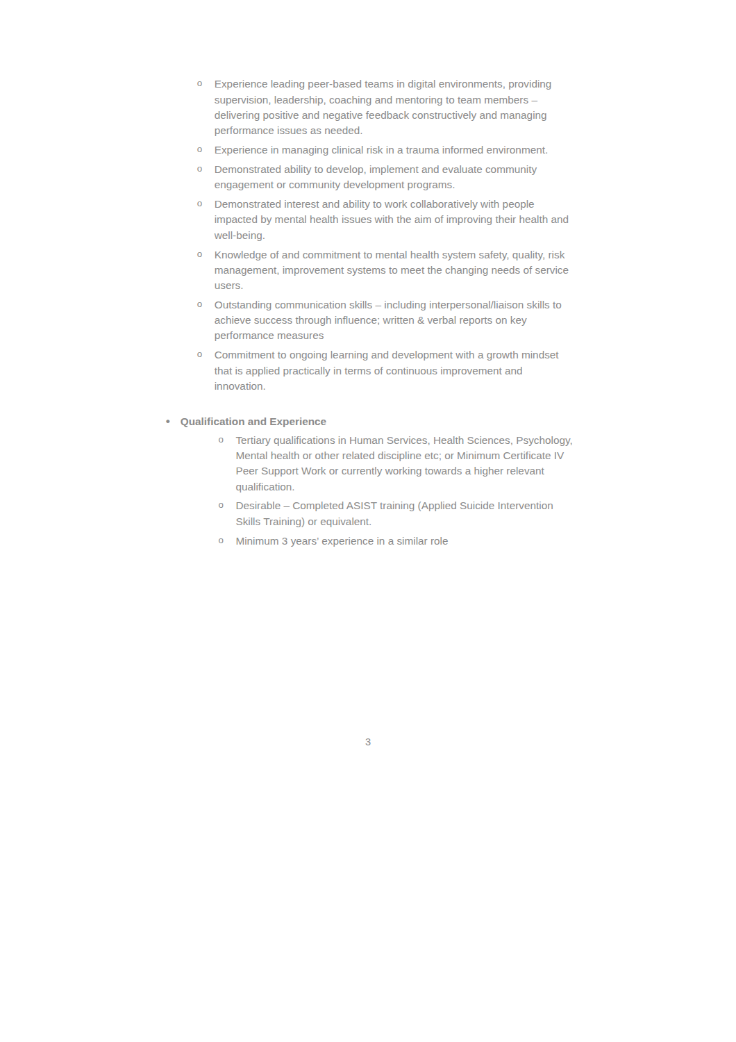Experience leading peer-based teams in digital environments, providing supervision, leadership, coaching and mentoring to team members – delivering positive and negative feedback constructively and managing performance issues as needed.
Experience in managing clinical risk in a trauma informed environment.
Demonstrated ability to develop, implement and evaluate community engagement or community development programs.
Demonstrated interest and ability to work collaboratively with people impacted by mental health issues with the aim of improving their health and well-being.
Knowledge of and commitment to mental health system safety, quality, risk management, improvement systems to meet the changing needs of service users.
Outstanding communication skills – including interpersonal/liaison skills to achieve success through influence; written & verbal reports on key performance measures
Commitment to ongoing learning and development with a growth mindset that is applied practically in terms of continuous improvement and innovation.
Qualification and Experience
Tertiary qualifications in Human Services, Health Sciences, Psychology, Mental health or other related discipline etc; or Minimum Certificate IV Peer Support Work or currently working towards a higher relevant qualification.
Desirable – Completed ASIST training (Applied Suicide Intervention Skills Training) or equivalent.
Minimum 3 years’ experience in a similar role
3